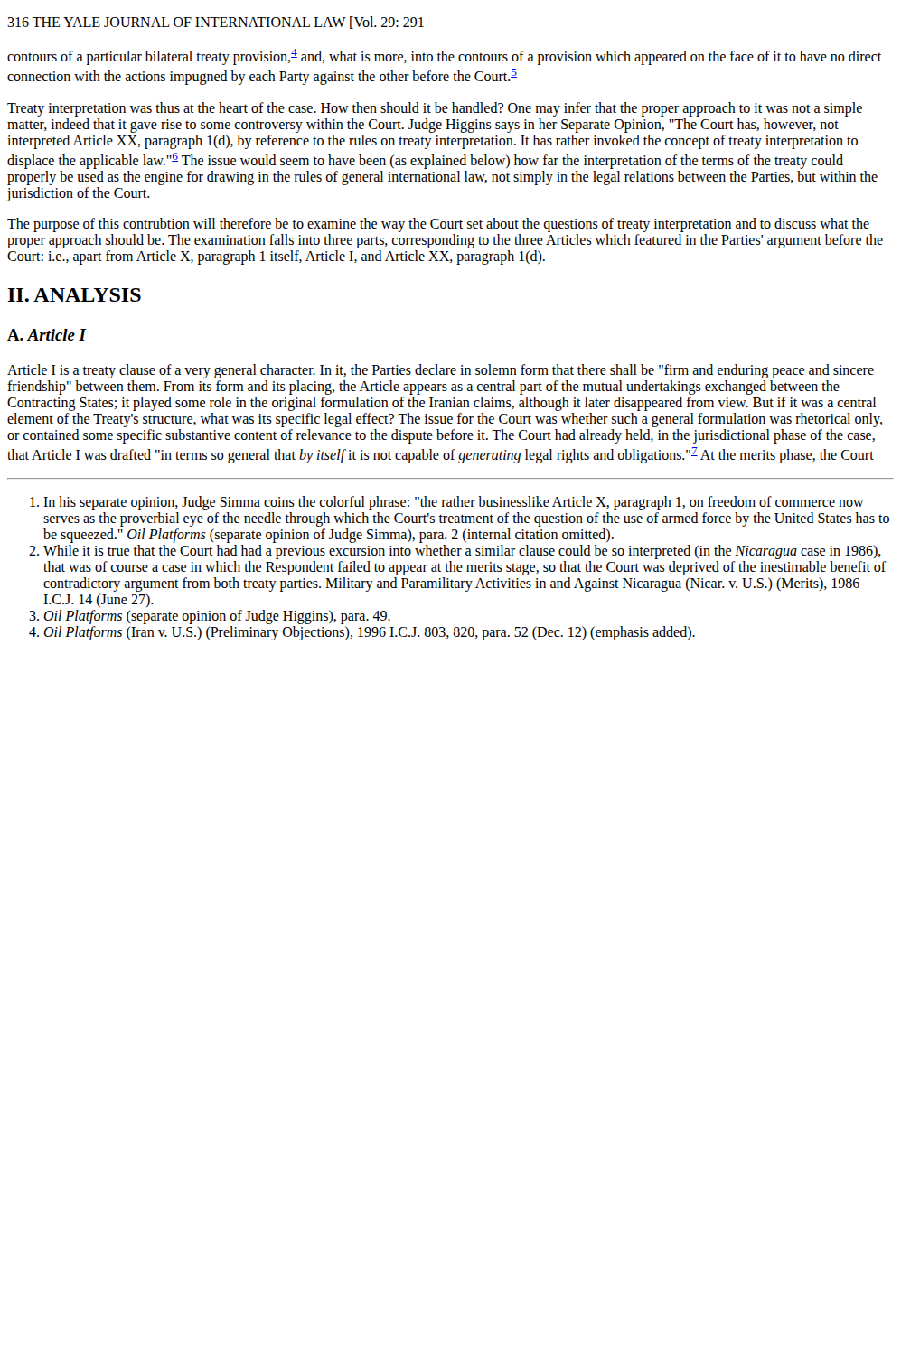316 THE YALE JOURNAL OF INTERNATIONAL LAW [Vol. 29: 291
contours of a particular bilateral treaty provision,4 and, what is more, into the contours of a provision which appeared on the face of it to have no direct connection with the actions impugned by each Party against the other before the Court.5
Treaty interpretation was thus at the heart of the case. How then should it be handled? One may infer that the proper approach to it was not a simple matter, indeed that it gave rise to some controversy within the Court. Judge Higgins says in her Separate Opinion, "The Court has, however, not interpreted Article XX, paragraph 1(d), by reference to the rules on treaty interpretation. It has rather invoked the concept of treaty interpretation to displace the applicable law."6 The issue would seem to have been (as explained below) how far the interpretation of the terms of the treaty could properly be used as the engine for drawing in the rules of general international law, not simply in the legal relations between the Parties, but within the jurisdiction of the Court.
The purpose of this contrubtion will therefore be to examine the way the Court set about the questions of treaty interpretation and to discuss what the proper approach should be. The examination falls into three parts, corresponding to the three Articles which featured in the Parties' argument before the Court: i.e., apart from Article X, paragraph 1 itself, Article I, and Article XX, paragraph 1(d).
II. ANALYSIS
A. Article I
Article I is a treaty clause of a very general character. In it, the Parties declare in solemn form that there shall be "firm and enduring peace and sincere friendship" between them. From its form and its placing, the Article appears as a central part of the mutual undertakings exchanged between the Contracting States; it played some role in the original formulation of the Iranian claims, although it later disappeared from view. But if it was a central element of the Treaty's structure, what was its specific legal effect? The issue for the Court was whether such a general formulation was rhetorical only, or contained some specific substantive content of relevance to the dispute before it. The Court had already held, in the jurisdictional phase of the case, that Article I was drafted "in terms so general that by itself it is not capable of generating legal rights and obligations."7 At the merits phase, the Court
In his separate opinion, Judge Simma coins the colorful phrase: "the rather businesslike Article X, paragraph 1, on freedom of commerce now serves as the proverbial eye of the needle through which the Court's treatment of the question of the use of armed force by the United States has to be squeezed." Oil Platforms (separate opinion of Judge Simma), para. 2 (internal citation omitted).
While it is true that the Court had had a previous excursion into whether a similar clause could be so interpreted (in the Nicaragua case in 1986), that was of course a case in which the Respondent failed to appear at the merits stage, so that the Court was deprived of the inestimable benefit of contradictory argument from both treaty parties. Military and Paramilitary Activities in and Against Nicaragua (Nicar. v. U.S.) (Merits), 1986 I.C.J. 14 (June 27).
Oil Platforms (separate opinion of Judge Higgins), para. 49.
Oil Platforms (Iran v. U.S.) (Preliminary Objections), 1996 I.C.J. 803, 820, para. 52 (Dec. 12) (emphasis added).